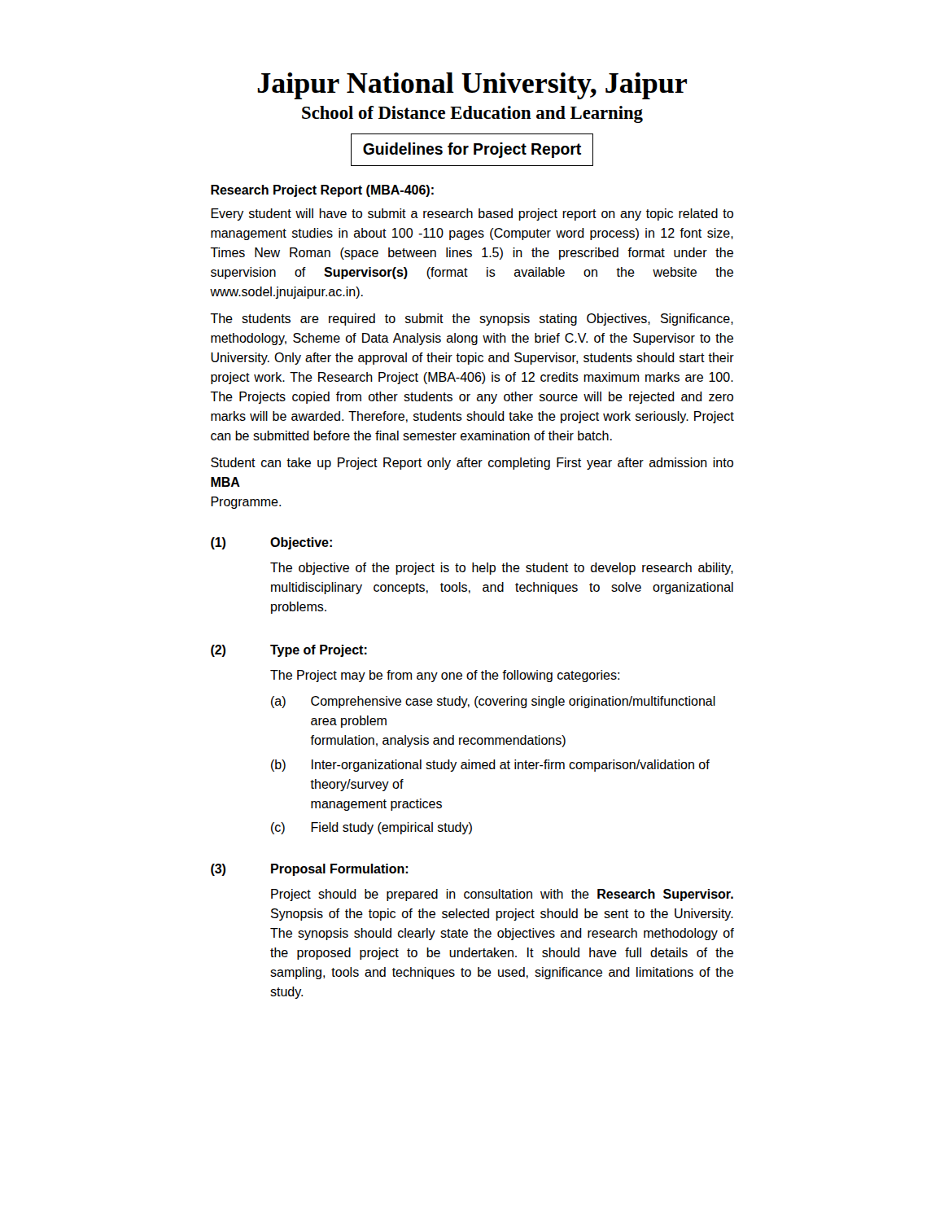Jaipur National University, Jaipur
School of Distance Education and Learning
Guidelines for Project Report
Research Project Report (MBA-406):
Every student will have to submit a research based project report on any topic related to management studies in about 100 -110 pages (Computer word process) in 12 font size, Times New Roman (space between lines 1.5) in the prescribed format under the supervision of Supervisor(s) (format is available on the website the www.sodel.jnujaipur.ac.in).
The students are required to submit the synopsis stating Objectives, Significance, methodology, Scheme of Data Analysis along with the brief C.V. of the Supervisor to the University. Only after the approval of their topic and Supervisor, students should start their project work. The Research Project (MBA-406) is of 12 credits maximum marks are 100. The Projects copied from other students or any other source will be rejected and zero marks will be awarded. Therefore, students should take the project work seriously. Project can be submitted before the final semester examination of their batch.
Student can take up Project Report only after completing First year after admission into MBA
Programme.
(1)
Objective:
The objective of the project is to help the student to develop research ability, multidisciplinary concepts, tools, and techniques to solve organizational problems.
(2)
Type of Project:
The Project may be from any one of the following categories:
(a)
Comprehensive case study, (covering single origination/multifunctional area problemformulation, analysis and recommendations)
(b)
Inter-organizational study aimed at inter-firm comparison/validation of theory/survey ofmanagement practices
(c)
Field study (empirical study)
(3)
Proposal Formulation:
Project should be prepared in consultation with the Research Supervisor. Synopsis of the topic of the selected project should be sent to the University. The synopsis should clearly state the objectives and research methodology of the proposed project to be undertaken. It should have full details of the sampling, tools and techniques to be used, significance and limitations of the study.